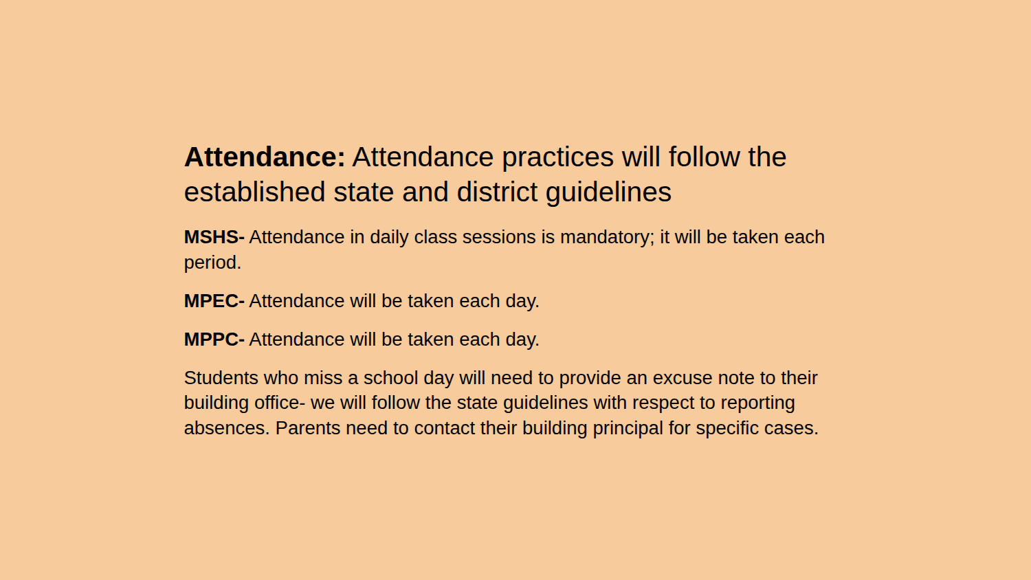Attendance: Attendance practices will follow the established state and district guidelines
MSHS- Attendance in daily class sessions is mandatory; it will be taken each period.
MPEC- Attendance will be taken each day.
MPPC- Attendance will be taken each day.
Students who miss a school day will need to provide an excuse note to their building office- we will follow the state guidelines with respect to reporting absences. Parents need to contact their building principal for specific cases.